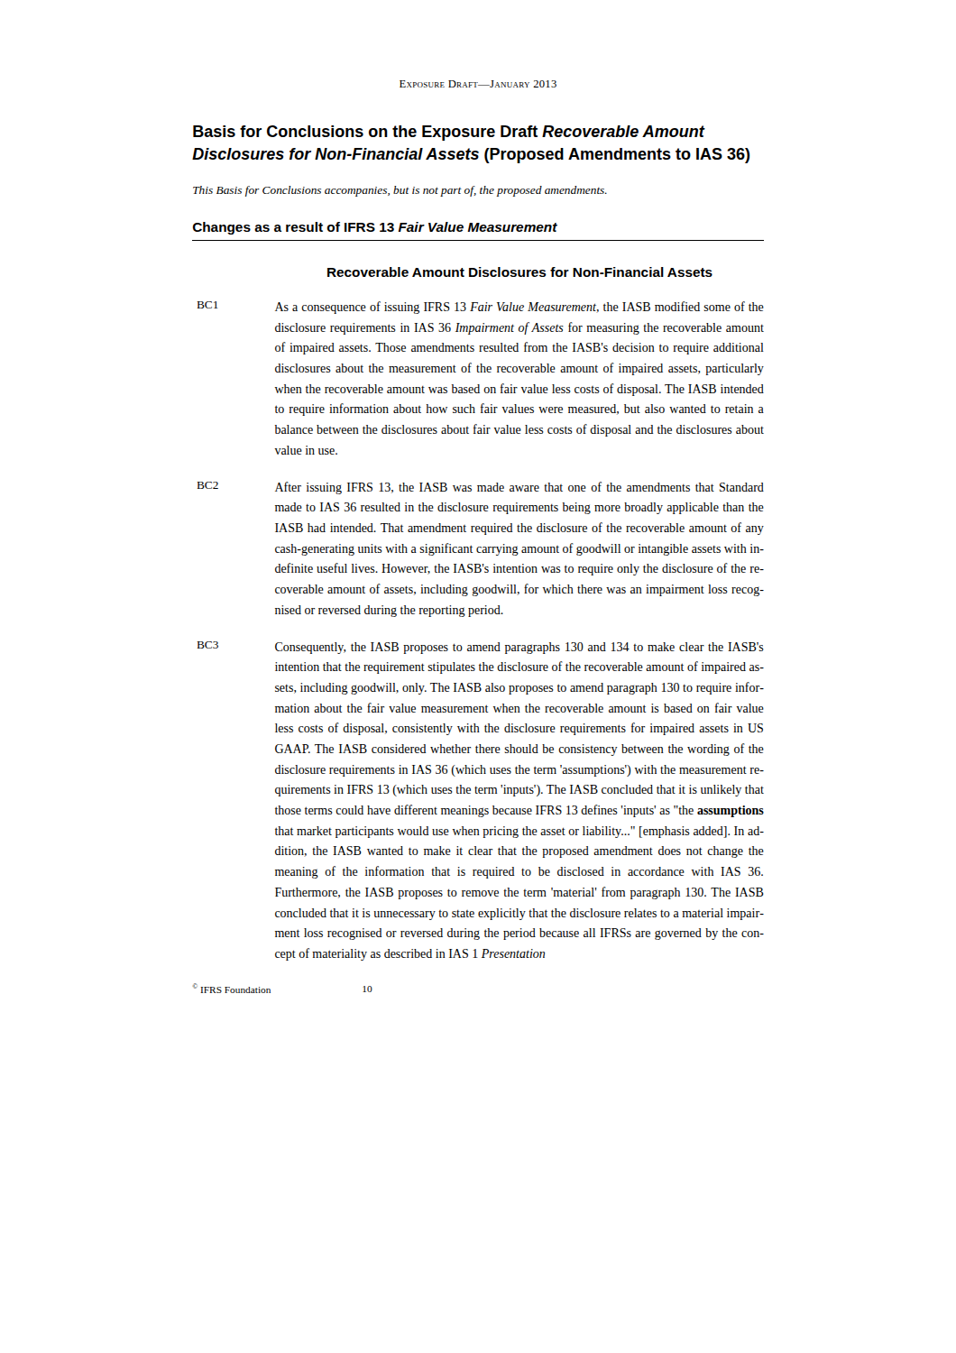Exposure Draft—January 2013
Basis for Conclusions on the Exposure Draft Recoverable Amount Disclosures for Non-Financial Assets (Proposed Amendments to IAS 36)
This Basis for Conclusions accompanies, but is not part of, the proposed amendments.
Changes as a result of IFRS 13 Fair Value Measurement
Recoverable Amount Disclosures for Non-Financial Assets
BC1
As a consequence of issuing IFRS 13 Fair Value Measurement, the IASB modified some of the disclosure requirements in IAS 36 Impairment of Assets for measuring the recoverable amount of impaired assets. Those amendments resulted from the IASB's decision to require additional disclosures about the measurement of the recoverable amount of impaired assets, particularly when the recoverable amount was based on fair value less costs of disposal. The IASB intended to require information about how such fair values were measured, but also wanted to retain a balance between the disclosures about fair value less costs of disposal and the disclosures about value in use.
BC2
After issuing IFRS 13, the IASB was made aware that one of the amendments that Standard made to IAS 36 resulted in the disclosure requirements being more broadly applicable than the IASB had intended. That amendment required the disclosure of the recoverable amount of any cash-generating units with a significant carrying amount of goodwill or intangible assets with indefinite useful lives. However, the IASB's intention was to require only the disclosure of the recoverable amount of assets, including goodwill, for which there was an impairment loss recognised or reversed during the reporting period.
BC3
Consequently, the IASB proposes to amend paragraphs 130 and 134 to make clear the IASB's intention that the requirement stipulates the disclosure of the recoverable amount of impaired assets, including goodwill, only. The IASB also proposes to amend paragraph 130 to require information about the fair value measurement when the recoverable amount is based on fair value less costs of disposal, consistently with the disclosure requirements for impaired assets in US GAAP. The IASB considered whether there should be consistency between the wording of the disclosure requirements in IAS 36 (which uses the term 'assumptions') with the measurement requirements in IFRS 13 (which uses the term 'inputs'). The IASB concluded that it is unlikely that those terms could have different meanings because IFRS 13 defines 'inputs' as "the assumptions that market participants would use when pricing the asset or liability..." [emphasis added]. In addition, the IASB wanted to make it clear that the proposed amendment does not change the meaning of the information that is required to be disclosed in accordance with IAS 36. Furthermore, the IASB proposes to remove the term 'material' from paragraph 130. The IASB concluded that it is unnecessary to state explicitly that the disclosure relates to a material impairment loss recognised or reversed during the period because all IFRSs are governed by the concept of materiality as described in IAS 1 Presentation
© IFRS Foundation
10